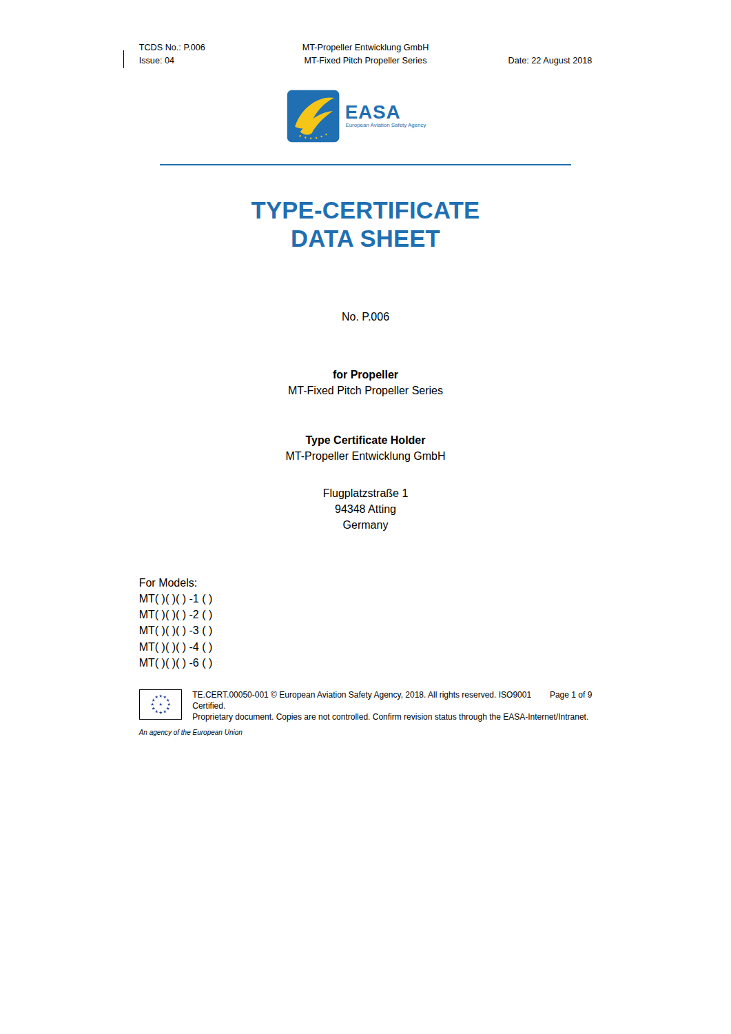TCDS No.: P.006
MT-Propeller Entwicklung GmbH
Issue: 04
MT-Fixed Pitch Propeller Series
Date: 22 August 2018
EASA European Aviation Safety Agency
TYPE-CERTIFICATE
DATA SHEET
No. P.006
for Propeller
MT-Fixed Pitch Propeller Series
Type Certificate Holder
MT-Propeller Entwicklung GmbH
Flugplatzstraße 1
94348 Atting
Germany
For Models:
MT( )( )( ) -1 ( )
MT( )( )( ) -2 ( )
MT( )( )( ) -3 ( )
MT( )( )( ) -4 ( )
MT( )( )( ) -6 ( )
TE.CERT.00050-001 © European Aviation Safety Agency, 2018. All rights reserved. ISO9001 Certified.
Page 1 of 9
Proprietary document. Copies are not controlled. Confirm revision status through the EASA-Internet/Intranet.
An agency of the European Union